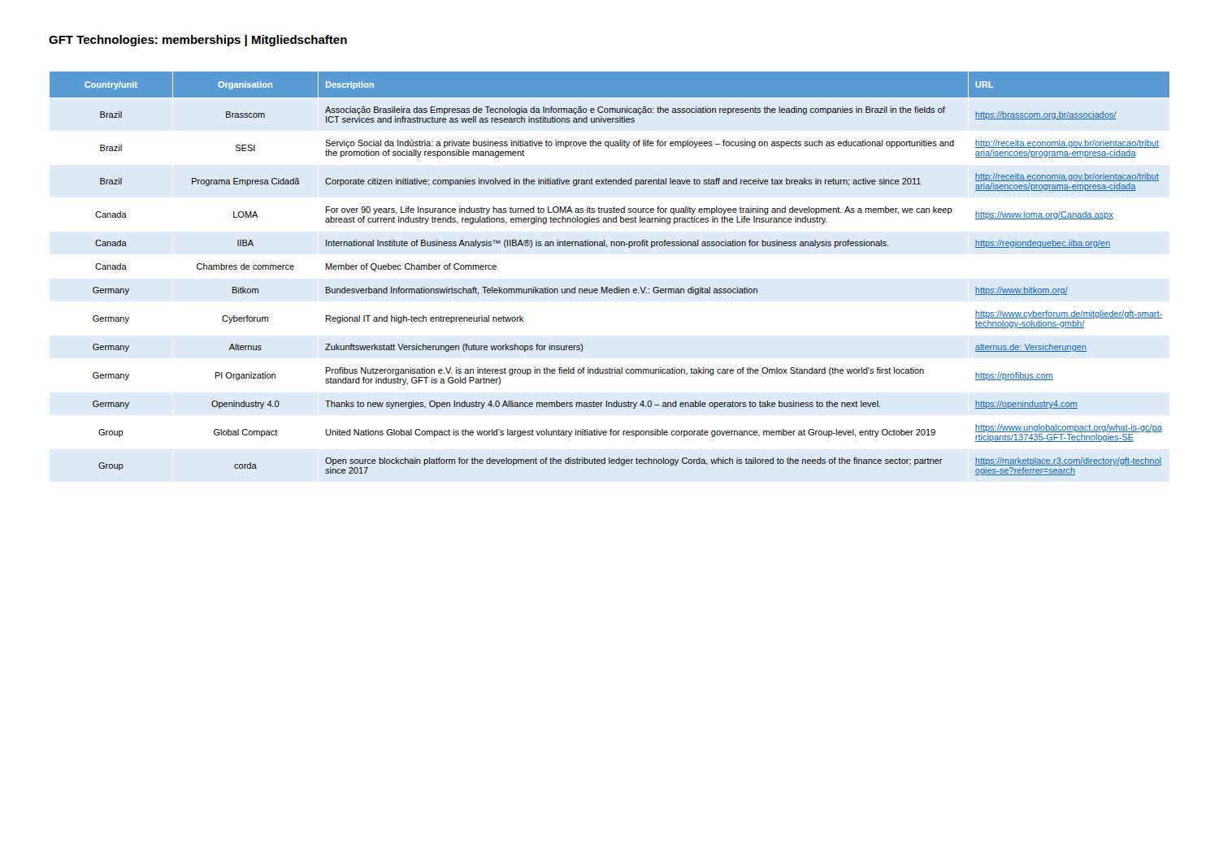GFT Technologies: memberships | Mitgliedschaften
| Country/unit | Organisation | Description | URL |
| --- | --- | --- | --- |
| Brazil | Brasscom | Associação Brasileira das Empresas de Tecnologia da Informação e Comunicação: the association represents the leading companies in Brazil in the fields of ICT services and infrastructure as well as research institutions and universities | https://brasscom.org.br/associados/ |
| Brazil | SESI | Serviço Social da Indústria: a private business initiative to improve the quality of life for employees – focusing on aspects such as educational opportunities and the promotion of socially responsible management | http://receita.economia.gov.br/orientacao/tributaria/isencoes/programa-empresa-cidada |
| Brazil | Programa Empresa Cidadã | Corporate citizen initiative; companies involved in the initiative grant extended parental leave to staff and receive tax breaks in return; active since 2011 | http://receita.economia.gov.br/orientacao/tributaria/isencoes/programa-empresa-cidada |
| Canada | LOMA | For over 90 years, Life Insurance industry has turned to LOMA as its trusted source for quality employee training and development. As a member, we can keep abreast of current industry trends, regulations, emerging technologies and best learning practices in the Life Insurance industry. | https://www.loma.org/Canada.aspx |
| Canada | IIBA | International Institute of Business Analysis™ (IIBA®) is an international, non-profit professional association for business analysis professionals. | https://regiondequebec.iiba.org/en |
| Canada | Chambres de commerce | Member of Quebec Chamber of Commerce | |
| Germany | Bitkom | Bundesverband Informationswirtschaft, Telekommunikation und neue Medien e.V.: German digital association | https://www.bitkom.org/ |
| Germany | Cyberforum | Regional IT and high-tech entrepreneurial network | https://www.cyberforum.de/mitglieder/gft-smart-technology-solutions-gmbh/ |
| Germany | Alternus | Zukunftswerkstatt Versicherungen (future workshops for insurers) | alternus.de: Versicherungen |
| Germany | PI Organization | Profibus Nutzerorganisation e.V. is an interest group in the field of industrial communication, taking care of the Omlox Standard (the world's first location standard for industry, GFT is a Gold Partner) | https://profibus.com |
| Germany | Openindustry 4.0 | Thanks to new synergies, Open Industry 4.0 Alliance members master Industry 4.0 – and enable operators to take business to the next level. | https://openindustry4.com |
| Group | Global Compact | United Nations Global Compact is the world’s largest voluntary initiative for responsible corporate governance, member at Group-level, entry October 2019 | https://www.unglobalcompact.org/what-is-gc/participants/137435-GFT-Technologies-SE |
| Group | corda | Open source blockchain platform for the development of the distributed ledger technology Corda, which is tailored to the needs of the finance sector; partner since 2017 | https://marketplace.r3.com/directory/gft-technologies-se?referrer=search |